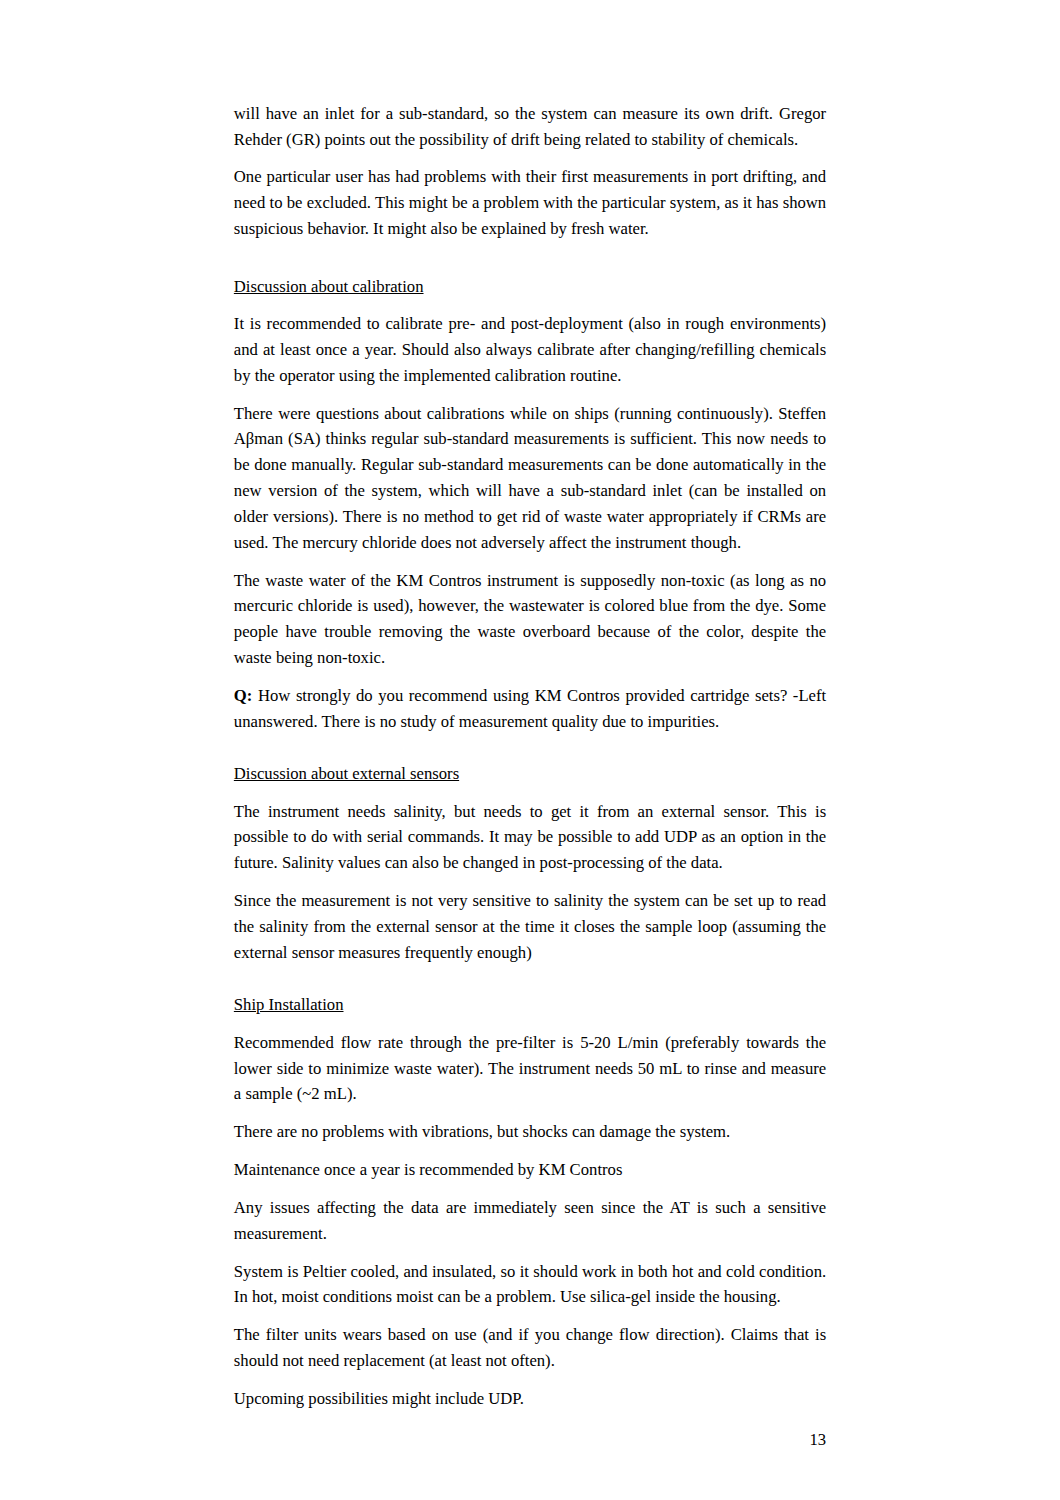will have an inlet for a sub-standard, so the system can measure its own drift. Gregor Rehder (GR) points out the possibility of drift being related to stability of chemicals.
One particular user has had problems with their first measurements in port drifting, and need to be excluded. This might be a problem with the particular system, as it has shown suspicious behavior. It might also be explained by fresh water.
Discussion about calibration
It is recommended to calibrate pre- and post-deployment (also in rough environments) and at least once a year. Should also always calibrate after changing/refilling chemicals by the operator using the implemented calibration routine.
There were questions about calibrations while on ships (running continuously). Steffen Aβman (SA) thinks regular sub-standard measurements is sufficient. This now needs to be done manually. Regular sub-standard measurements can be done automatically in the new version of the system, which will have a sub-standard inlet (can be installed on older versions). There is no method to get rid of waste water appropriately if CRMs are used. The mercury chloride does not adversely affect the instrument though.
The waste water of the KM Contros instrument is supposedly non-toxic (as long as no mercuric chloride is used), however, the wastewater is colored blue from the dye. Some people have trouble removing the waste overboard because of the color, despite the waste being non-toxic.
Q: How strongly do you recommend using KM Contros provided cartridge sets? -Left unanswered. There is no study of measurement quality due to impurities.
Discussion about external sensors
The instrument needs salinity, but needs to get it from an external sensor. This is possible to do with serial commands. It may be possible to add UDP as an option in the future. Salinity values can also be changed in post-processing of the data.
Since the measurement is not very sensitive to salinity the system can be set up to read the salinity from the external sensor at the time it closes the sample loop (assuming the external sensor measures frequently enough)
Ship Installation
Recommended flow rate through the pre-filter is 5-20 L/min (preferably towards the lower side to minimize waste water). The instrument needs 50 mL to rinse and measure a sample (~2 mL).
There are no problems with vibrations, but shocks can damage the system.
Maintenance once a year is recommended by KM Contros
Any issues affecting the data are immediately seen since the AT is such a sensitive measurement.
System is Peltier cooled, and insulated, so it should work in both hot and cold condition. In hot, moist conditions moist can be a problem. Use silica-gel inside the housing.
The filter units wears based on use (and if you change flow direction). Claims that is should not need replacement (at least not often).
Upcoming possibilities might include UDP.
13